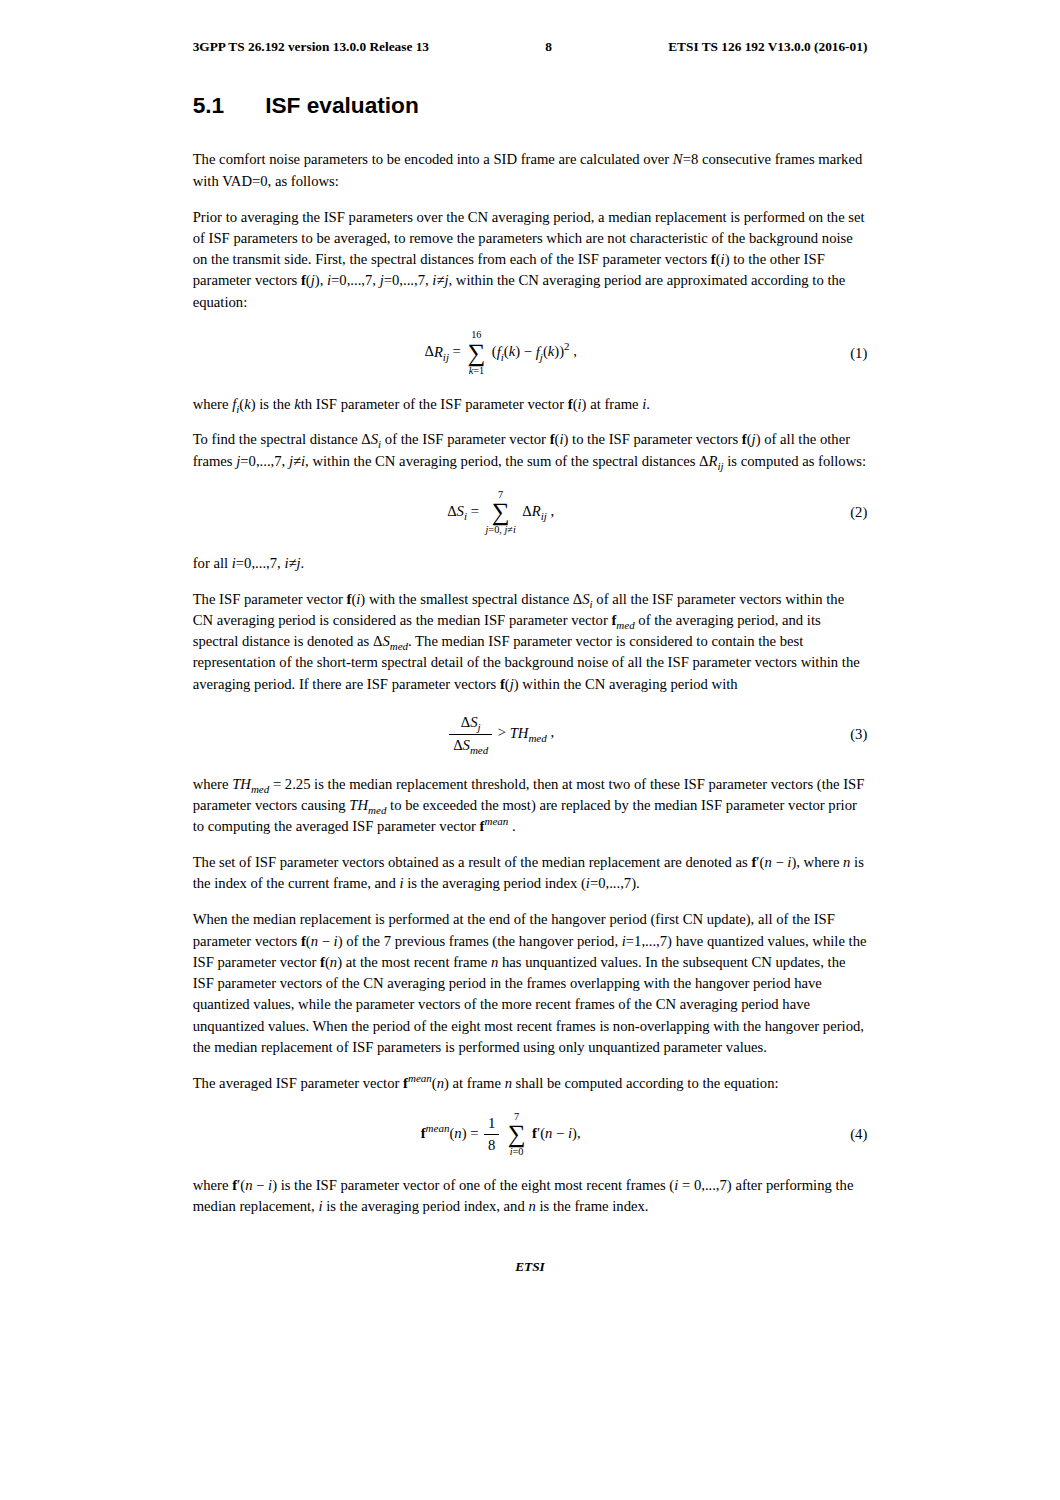3GPP TS 26.192 version 13.0.0 Release 13
8
ETSI TS 126 192 V13.0.0 (2016-01)
5.1 ISF evaluation
The comfort noise parameters to be encoded into a SID frame are calculated over N=8 consecutive frames marked with VAD=0, as follows:
Prior to averaging the ISF parameters over the CN averaging period, a median replacement is performed on the set of ISF parameters to be averaged, to remove the parameters which are not characteristic of the background noise on the transmit side. First, the spectral distances from each of the ISF parameter vectors f(i) to the other ISF parameter vectors f(j), i=0,...,7, j=0,...,7, i≠j, within the CN averaging period are approximated according to the equation:
ΔRij = 16∑k=1 (fi(k) − fj(k))2 ,
(1)
where fi(k) is the kth ISF parameter of the ISF parameter vector f(i) at frame i.
To find the spectral distance ΔSi of the ISF parameter vector f(i) to the ISF parameter vectors f(j) of all the other frames j=0,...,7, j≠i, within the CN averaging period, the sum of the spectral distances ΔRij is computed as follows:
ΔSi = 7∑j=0, j≠i ΔRij ,
(2)
for all i=0,...,7, i≠j.
The ISF parameter vector f(i) with the smallest spectral distance ΔSi of all the ISF parameter vectors within the CN averaging period is considered as the median ISF parameter vector fmed of the averaging period, and its spectral distance is denoted as ΔSmed. The median ISF parameter vector is considered to contain the best representation of the short-term spectral detail of the background noise of all the ISF parameter vectors within the averaging period. If there are ISF parameter vectors f(j) within the CN averaging period with
ΔSj ΔSmed > THmed ,
(3)
where THmed = 2.25 is the median replacement threshold, then at most two of these ISF parameter vectors (the ISF parameter vectors causing THmed to be exceeded the most) are replaced by the median ISF parameter vector prior to computing the averaged ISF parameter vector fmean .
The set of ISF parameter vectors obtained as a result of the median replacement are denoted as f′(n − i), where n is the index of the current frame, and i is the averaging period index (i=0,...,7).
When the median replacement is performed at the end of the hangover period (first CN update), all of the ISF parameter vectors f(n − i) of the 7 previous frames (the hangover period, i=1,...,7) have quantized values, while the ISF parameter vector f(n) at the most recent frame n has unquantized values. In the subsequent CN updates, the ISF parameter vectors of the CN averaging period in the frames overlapping with the hangover period have quantized values, while the parameter vectors of the more recent frames of the CN averaging period have unquantized values. When the period of the eight most recent frames is non-overlapping with the hangover period, the median replacement of ISF parameters is performed using only unquantized parameter values.
The averaged ISF parameter vector fmean(n) at frame n shall be computed according to the equation:
fmean(n) = 1 8 7∑i=0 f′(n − i),
(4)
where f′(n − i) is the ISF parameter vector of one of the eight most recent frames (i = 0,...,7) after performing the median replacement, i is the averaging period index, and n is the frame index.
ETSI